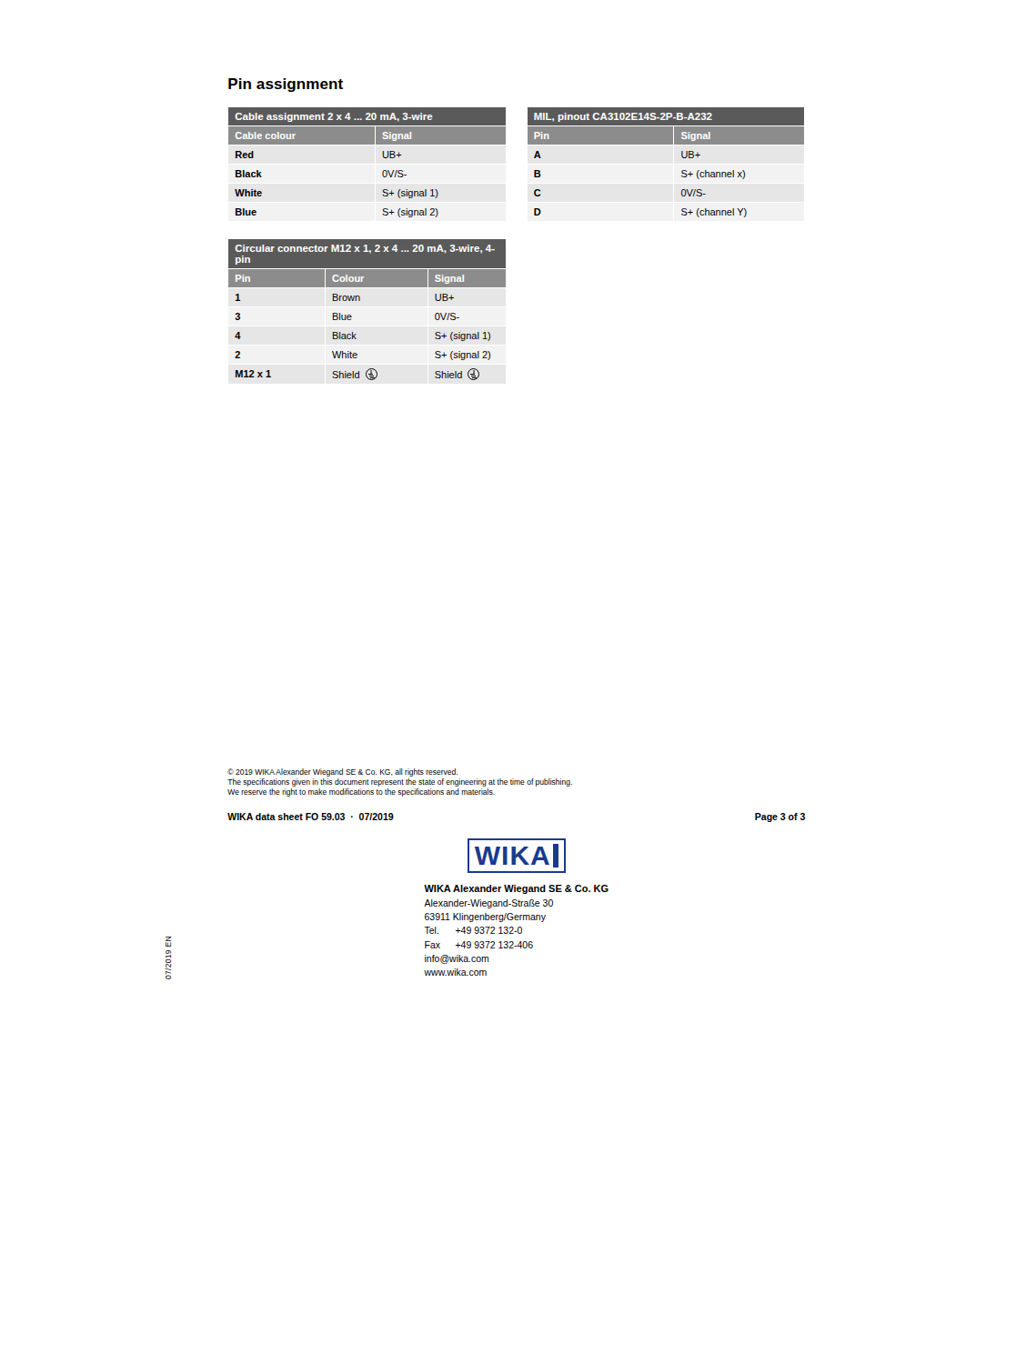Pin assignment
Cable assignment 2 x 4 ... 20 mA, 3-wire
| Cable colour | Signal |
| --- | --- |
| Red | UB+ |
| Black | 0V/S- |
| White | S+ (signal 1) |
| Blue | S+ (signal 2) |
Circular connector M12 x 1, 2 x 4 ... 20 mA, 3-wire, 4-pin
| Pin | Colour | Signal |
| --- | --- | --- |
| 1 | Brown | UB+ |
| 3 | Blue | 0V/S- |
| 4 | Black | S+ (signal 1) |
| 2 | White | S+ (signal 2) |
| M12 x 1 | Shield | Shield |
MIL, pinout CA3102E14S-2P-B-A232
| Pin | Signal |
| --- | --- |
| A | UB+ |
| B | S+ (channel x) |
| C | 0V/S- |
| D | S+ (channel Y) |
07/2019 EN
© 2019 WIKA Alexander Wiegand SE & Co. KG, all rights reserved.
The specifications given in this document represent the state of engineering at the time of publishing.
We reserve the right to make modifications to the specifications and materials.
WIKA data sheet FO 59.03 · 07/2019 Page 3 of 3
WIKA
WIKA Alexander Wiegand SE & Co. KG
Alexander-Wiegand-Straße 30
63911 Klingenberg/Germany
Tel.+49 9372 132-0 Fax+49 9372 132-406 info@wika.com
www.wika.com